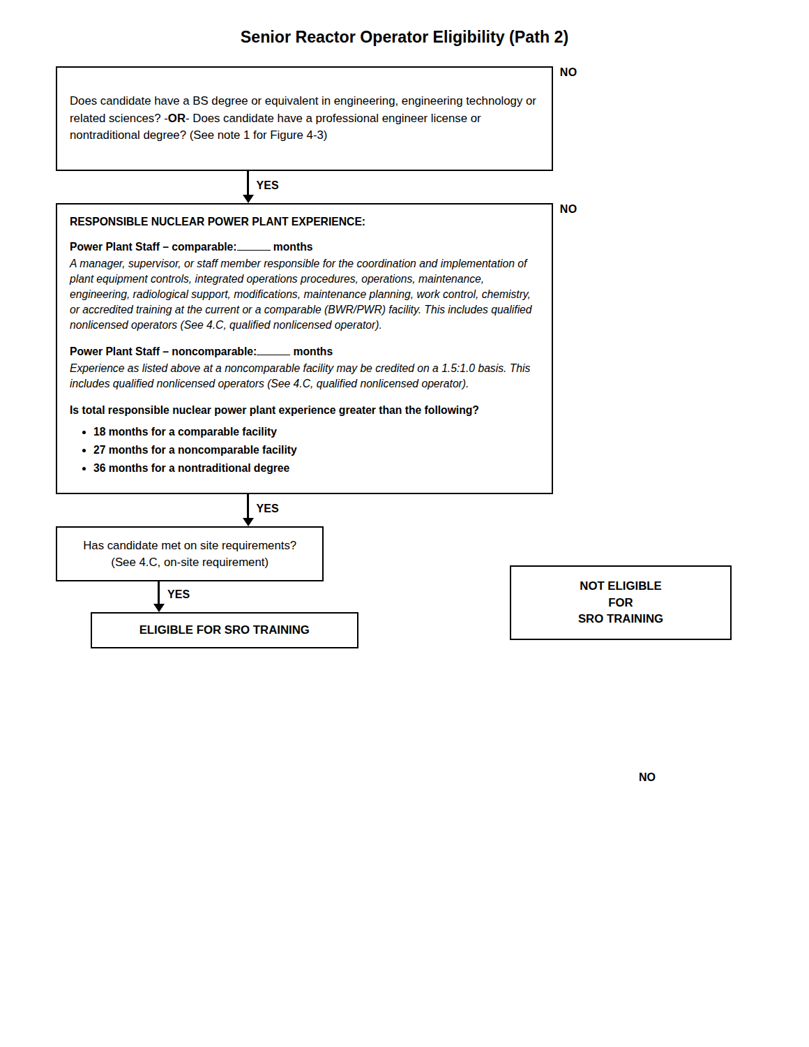Senior Reactor Operator Eligibility (Path 2)
Does candidate have a BS degree or equivalent in engineering, engineering technology or related sciences? -OR- Does candidate have a professional engineer license or nontraditional degree? (See note 1 for Figure 4-3)
NO
YES
RESPONSIBLE NUCLEAR POWER PLANT EXPERIENCE:
Power Plant Staff – comparable: months
A manager, supervisor, or staff member responsible for the coordination and implementation of plant equipment controls, integrated operations procedures, operations, maintenance, engineering, radiological support, modifications, maintenance planning, work control, chemistry, or accredited training at the current or a comparable (BWR/PWR) facility. This includes qualified nonlicensed operators (See 4.C, qualified nonlicensed operator).
Power Plant Staff – noncomparable: months
Experience as listed above at a noncomparable facility may be credited on a 1.5:1.0 basis. This includes qualified nonlicensed operators (See 4.C, qualified nonlicensed operator).
Is total responsible nuclear power plant experience greater than the following?
18 months for a comparable facility
27 months for a noncomparable facility
36 months for a nontraditional degree
NO
YES
Has candidate met on site requirements? (See 4.C, on-site requirement)
YES
ELIGIBLE FOR SRO TRAINING
NOT ELIGIBLE
FOR
SRO TRAINING
NO